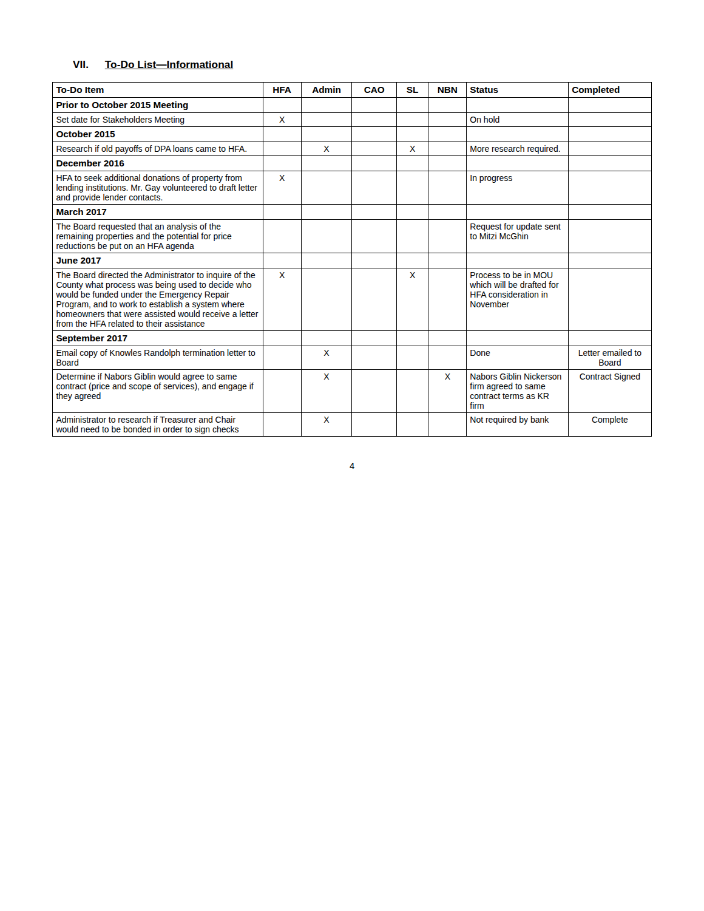VII. To-Do List—Informational
| To-Do Item | HFA | Admin | CAO | SL | NBN | Status | Completed |
| --- | --- | --- | --- | --- | --- | --- | --- |
| Prior to October 2015 Meeting | | | | | | | |
| Set date for Stakeholders Meeting | X | | | | | On hold | |
| October 2015 | | | | | | | |
| Research if old payoffs of DPA loans came to HFA. | | X | | X | | More research required. | |
| December 2016 | | | | | | | |
| HFA to seek additional donations of property from lending institutions. Mr. Gay volunteered to draft letter and provide lender contacts. | X | | | | | In progress | |
| March 2017 | | | | | | | |
| The Board requested that an analysis of the remaining properties and the potential for price reductions be put on an HFA agenda | | | | | | Request for update sent to Mitzi McGhin | |
| June 2017 | | | | | | | |
| The Board directed the Administrator to inquire of the County what process was being used to decide who would be funded under the Emergency Repair Program, and to work to establish a system where homeowners that were assisted would receive a letter from the HFA related to their assistance | X | | | X | | Process to be in MOU which will be drafted for HFA consideration in November | |
| September 2017 | | | | | | | |
| Email copy of Knowles Randolph termination letter to Board | | X | | | | Done | Letter emailed to Board |
| Determine if Nabors Giblin would agree to same contract (price and scope of services), and engage if they agreed | | X | | | X | Nabors Giblin Nickerson firm agreed to same contract terms as KR firm | Contract Signed |
| Administrator to research if Treasurer and Chair would need to be bonded in order to sign checks | | X | | | | Not required by bank | Complete |
4